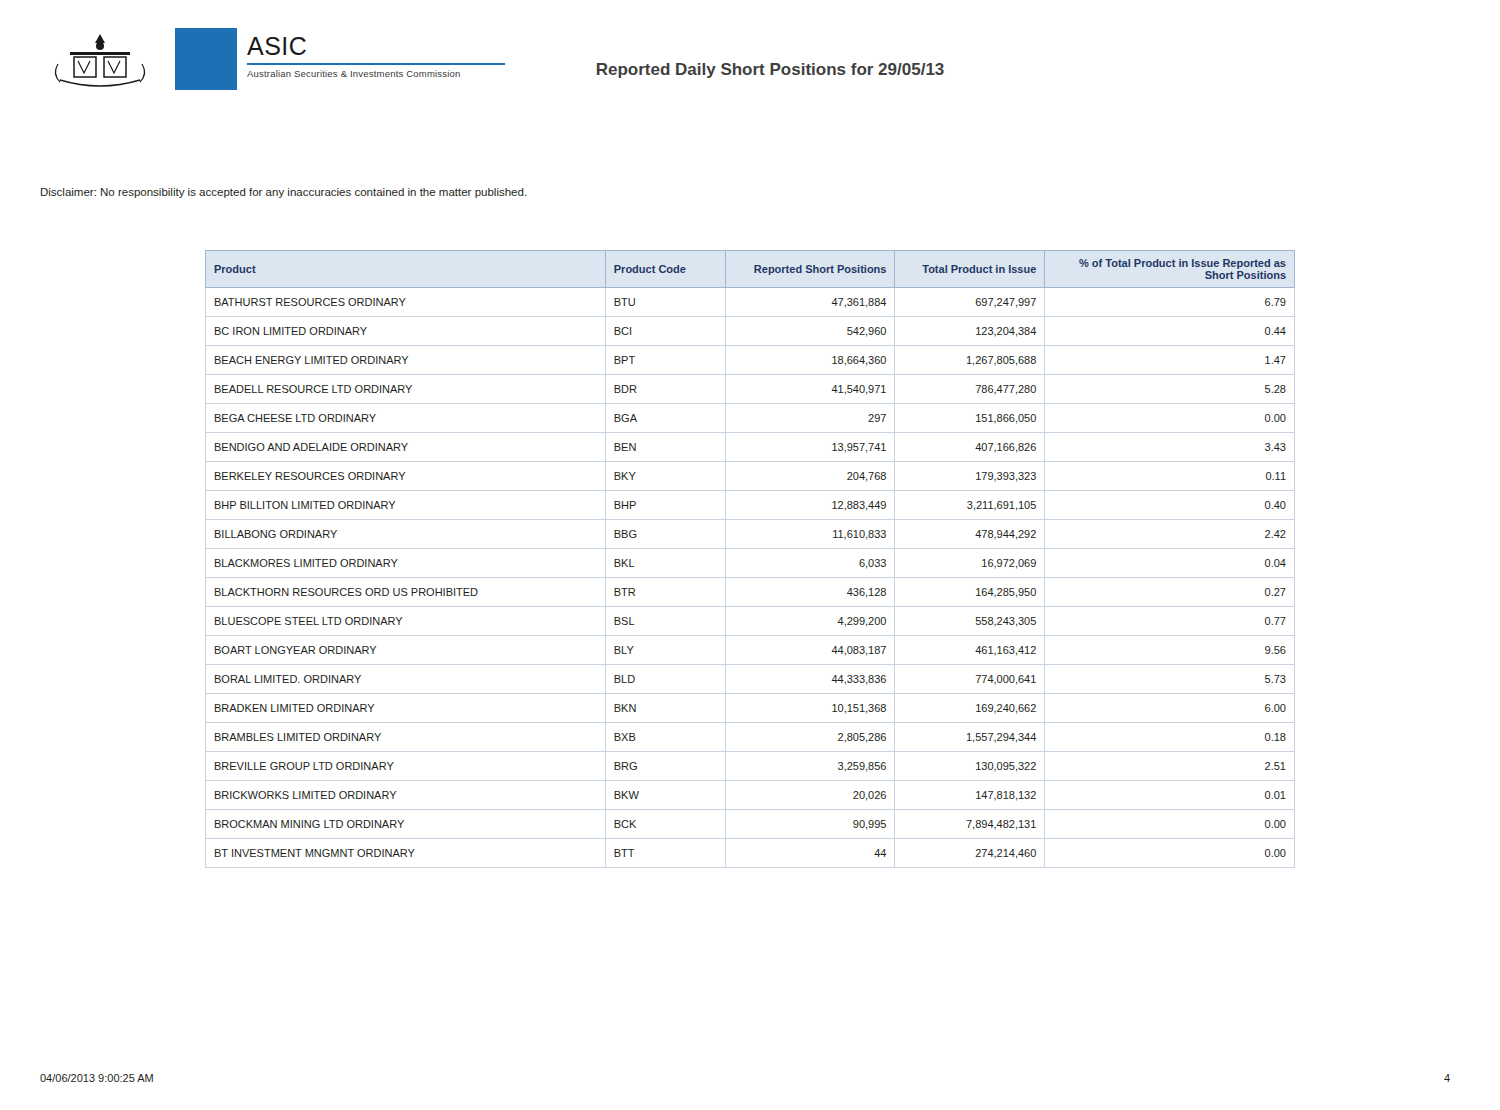ASIC
Australian Securities & Investments Commission
Reported Daily Short Positions for 29/05/13
Disclaimer: No responsibility is accepted for any inaccuracies contained in the matter published.
| Product | Product Code | Reported Short Positions | Total Product in Issue | % of Total Product in Issue Reported as Short Positions |
| --- | --- | --- | --- | --- |
| BATHURST RESOURCES ORDINARY | BTU | 47,361,884 | 697,247,997 | 6.79 |
| BC IRON LIMITED ORDINARY | BCI | 542,960 | 123,204,384 | 0.44 |
| BEACH ENERGY LIMITED ORDINARY | BPT | 18,664,360 | 1,267,805,688 | 1.47 |
| BEADELL RESOURCE LTD ORDINARY | BDR | 41,540,971 | 786,477,280 | 5.28 |
| BEGA CHEESE LTD ORDINARY | BGA | 297 | 151,866,050 | 0.00 |
| BENDIGO AND ADELAIDE ORDINARY | BEN | 13,957,741 | 407,166,826 | 3.43 |
| BERKELEY RESOURCES ORDINARY | BKY | 204,768 | 179,393,323 | 0.11 |
| BHP BILLITON LIMITED ORDINARY | BHP | 12,883,449 | 3,211,691,105 | 0.40 |
| BILLABONG ORDINARY | BBG | 11,610,833 | 478,944,292 | 2.42 |
| BLACKMORES LIMITED ORDINARY | BKL | 6,033 | 16,972,069 | 0.04 |
| BLACKTHORN RESOURCES ORD US PROHIBITED | BTR | 436,128 | 164,285,950 | 0.27 |
| BLUESCOPE STEEL LTD ORDINARY | BSL | 4,299,200 | 558,243,305 | 0.77 |
| BOART LONGYEAR ORDINARY | BLY | 44,083,187 | 461,163,412 | 9.56 |
| BORAL LIMITED. ORDINARY | BLD | 44,333,836 | 774,000,641 | 5.73 |
| BRADKEN LIMITED ORDINARY | BKN | 10,151,368 | 169,240,662 | 6.00 |
| BRAMBLES LIMITED ORDINARY | BXB | 2,805,286 | 1,557,294,344 | 0.18 |
| BREVILLE GROUP LTD ORDINARY | BRG | 3,259,856 | 130,095,322 | 2.51 |
| BRICKWORKS LIMITED ORDINARY | BKW | 20,026 | 147,818,132 | 0.01 |
| BROCKMAN MINING LTD ORDINARY | BCK | 90,995 | 7,894,482,131 | 0.00 |
| BT INVESTMENT MNGMNT ORDINARY | BTT | 44 | 274,214,460 | 0.00 |
04/06/2013 9:00:25 AM 4